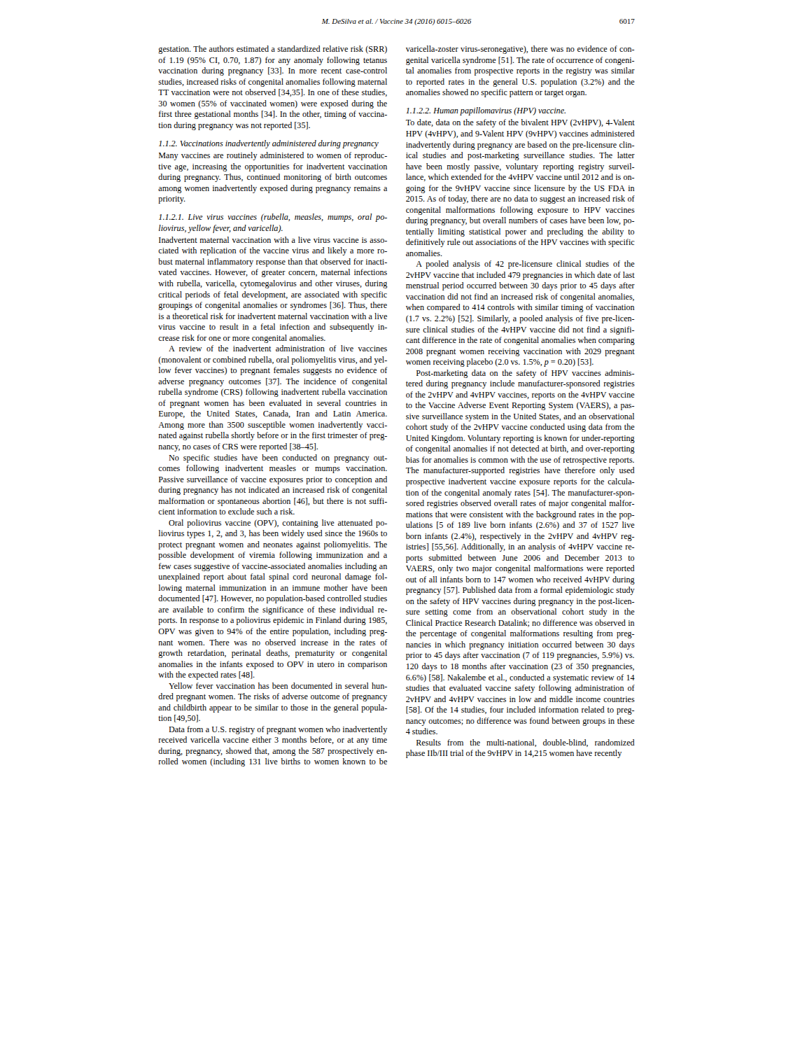M. DeSilva et al. / Vaccine 34 (2016) 6015–6026
6017
gestation. The authors estimated a standardized relative risk (SRR) of 1.19 (95% CI, 0.70, 1.87) for any anomaly following tetanus vaccination during pregnancy [33]. In more recent case-control studies, increased risks of congenital anomalies following maternal TT vaccination were not observed [34,35]. In one of these studies, 30 women (55% of vaccinated women) were exposed during the first three gestational months [34]. In the other, timing of vaccination during pregnancy was not reported [35].
1.1.2. Vaccinations inadvertently administered during pregnancy
Many vaccines are routinely administered to women of reproductive age, increasing the opportunities for inadvertent vaccination during pregnancy. Thus, continued monitoring of birth outcomes among women inadvertently exposed during pregnancy remains a priority.
1.1.2.1. Live virus vaccines (rubella, measles, mumps, oral poliovirus, yellow fever, and varicella).
Inadvertent maternal vaccination with a live virus vaccine is associated with replication of the vaccine virus and likely a more robust maternal inflammatory response than that observed for inactivated vaccines. However, of greater concern, maternal infections with rubella, varicella, cytomegalovirus and other viruses, during critical periods of fetal development, are associated with specific groupings of congenital anomalies or syndromes [36]. Thus, there is a theoretical risk for inadvertent maternal vaccination with a live virus vaccine to result in a fetal infection and subsequently increase risk for one or more congenital anomalies.
A review of the inadvertent administration of live vaccines (monovalent or combined rubella, oral poliomyelitis virus, and yellow fever vaccines) to pregnant females suggests no evidence of adverse pregnancy outcomes [37]. The incidence of congenital rubella syndrome (CRS) following inadvertent rubella vaccination of pregnant women has been evaluated in several countries in Europe, the United States, Canada, Iran and Latin America. Among more than 3500 susceptible women inadvertently vaccinated against rubella shortly before or in the first trimester of pregnancy, no cases of CRS were reported [38–45].
No specific studies have been conducted on pregnancy outcomes following inadvertent measles or mumps vaccination. Passive surveillance of vaccine exposures prior to conception and during pregnancy has not indicated an increased risk of congenital malformation or spontaneous abortion [46], but there is not sufficient information to exclude such a risk.
Oral poliovirus vaccine (OPV), containing live attenuated poliovirus types 1, 2, and 3, has been widely used since the 1960s to protect pregnant women and neonates against poliomyelitis. The possible development of viremia following immunization and a few cases suggestive of vaccine-associated anomalies including an unexplained report about fatal spinal cord neuronal damage following maternal immunization in an immune mother have been documented [47]. However, no population-based controlled studies are available to confirm the significance of these individual reports. In response to a poliovirus epidemic in Finland during 1985, OPV was given to 94% of the entire population, including pregnant women. There was no observed increase in the rates of growth retardation, perinatal deaths, prematurity or congenital anomalies in the infants exposed to OPV in utero in comparison with the expected rates [48].
Yellow fever vaccination has been documented in several hundred pregnant women. The risks of adverse outcome of pregnancy and childbirth appear to be similar to those in the general population [49,50].
Data from a U.S. registry of pregnant women who inadvertently received varicella vaccine either 3 months before, or at any time during, pregnancy, showed that, among the 587 prospectively enrolled women (including 131 live births to women known to be varicella-zoster virus-seronegative), there was no evidence of congenital varicella syndrome [51]. The rate of occurrence of congenital anomalies from prospective reports in the registry was similar to reported rates in the general U.S. population (3.2%) and the anomalies showed no specific pattern or target organ.
1.1.2.2. Human papillomavirus (HPV) vaccine.
To date, data on the safety of the bivalent HPV (2vHPV), 4-Valent HPV (4vHPV), and 9-Valent HPV (9vHPV) vaccines administered inadvertently during pregnancy are based on the pre-licensure clinical studies and post-marketing surveillance studies. The latter have been mostly passive, voluntary reporting registry surveillance, which extended for the 4vHPV vaccine until 2012 and is ongoing for the 9vHPV vaccine since licensure by the US FDA in 2015. As of today, there are no data to suggest an increased risk of congenital malformations following exposure to HPV vaccines during pregnancy, but overall numbers of cases have been low, potentially limiting statistical power and precluding the ability to definitively rule out associations of the HPV vaccines with specific anomalies.
A pooled analysis of 42 pre-licensure clinical studies of the 2vHPV vaccine that included 479 pregnancies in which date of last menstrual period occurred between 30 days prior to 45 days after vaccination did not find an increased risk of congenital anomalies, when compared to 414 controls with similar timing of vaccination (1.7 vs. 2.2%) [52]. Similarly, a pooled analysis of five pre-licensure clinical studies of the 4vHPV vaccine did not find a significant difference in the rate of congenital anomalies when comparing 2008 pregnant women receiving vaccination with 2029 pregnant women receiving placebo (2.0 vs. 1.5%, p = 0.20) [53].
Post-marketing data on the safety of HPV vaccines administered during pregnancy include manufacturer-sponsored registries of the 2vHPV and 4vHPV vaccines, reports on the 4vHPV vaccine to the Vaccine Adverse Event Reporting System (VAERS), a passive surveillance system in the United States, and an observational cohort study of the 2vHPV vaccine conducted using data from the United Kingdom. Voluntary reporting is known for under-reporting of congenital anomalies if not detected at birth, and over-reporting bias for anomalies is common with the use of retrospective reports. The manufacturer-supported registries have therefore only used prospective inadvertent vaccine exposure reports for the calculation of the congenital anomaly rates [54]. The manufacturer-sponsored registries observed overall rates of major congenital malformations that were consistent with the background rates in the populations [5 of 189 live born infants (2.6%) and 37 of 1527 live born infants (2.4%), respectively in the 2vHPV and 4vHPV registries] [55,56]. Additionally, in an analysis of 4vHPV vaccine reports submitted between June 2006 and December 2013 to VAERS, only two major congenital malformations were reported out of all infants born to 147 women who received 4vHPV during pregnancy [57]. Published data from a formal epidemiologic study on the safety of HPV vaccines during pregnancy in the post-licensure setting come from an observational cohort study in the Clinical Practice Research Datalink; no difference was observed in the percentage of congenital malformations resulting from pregnancies in which pregnancy initiation occurred between 30 days prior to 45 days after vaccination (7 of 119 pregnancies, 5.9%) vs. 120 days to 18 months after vaccination (23 of 350 pregnancies, 6.6%) [58]. Nakalembe et al., conducted a systematic review of 14 studies that evaluated vaccine safety following administration of 2vHPV and 4vHPV vaccines in low and middle income countries [58]. Of the 14 studies, four included information related to pregnancy outcomes; no difference was found between groups in these 4 studies.
Results from the multi-national, double-blind, randomized phase IIb/III trial of the 9vHPV in 14,215 women have recently